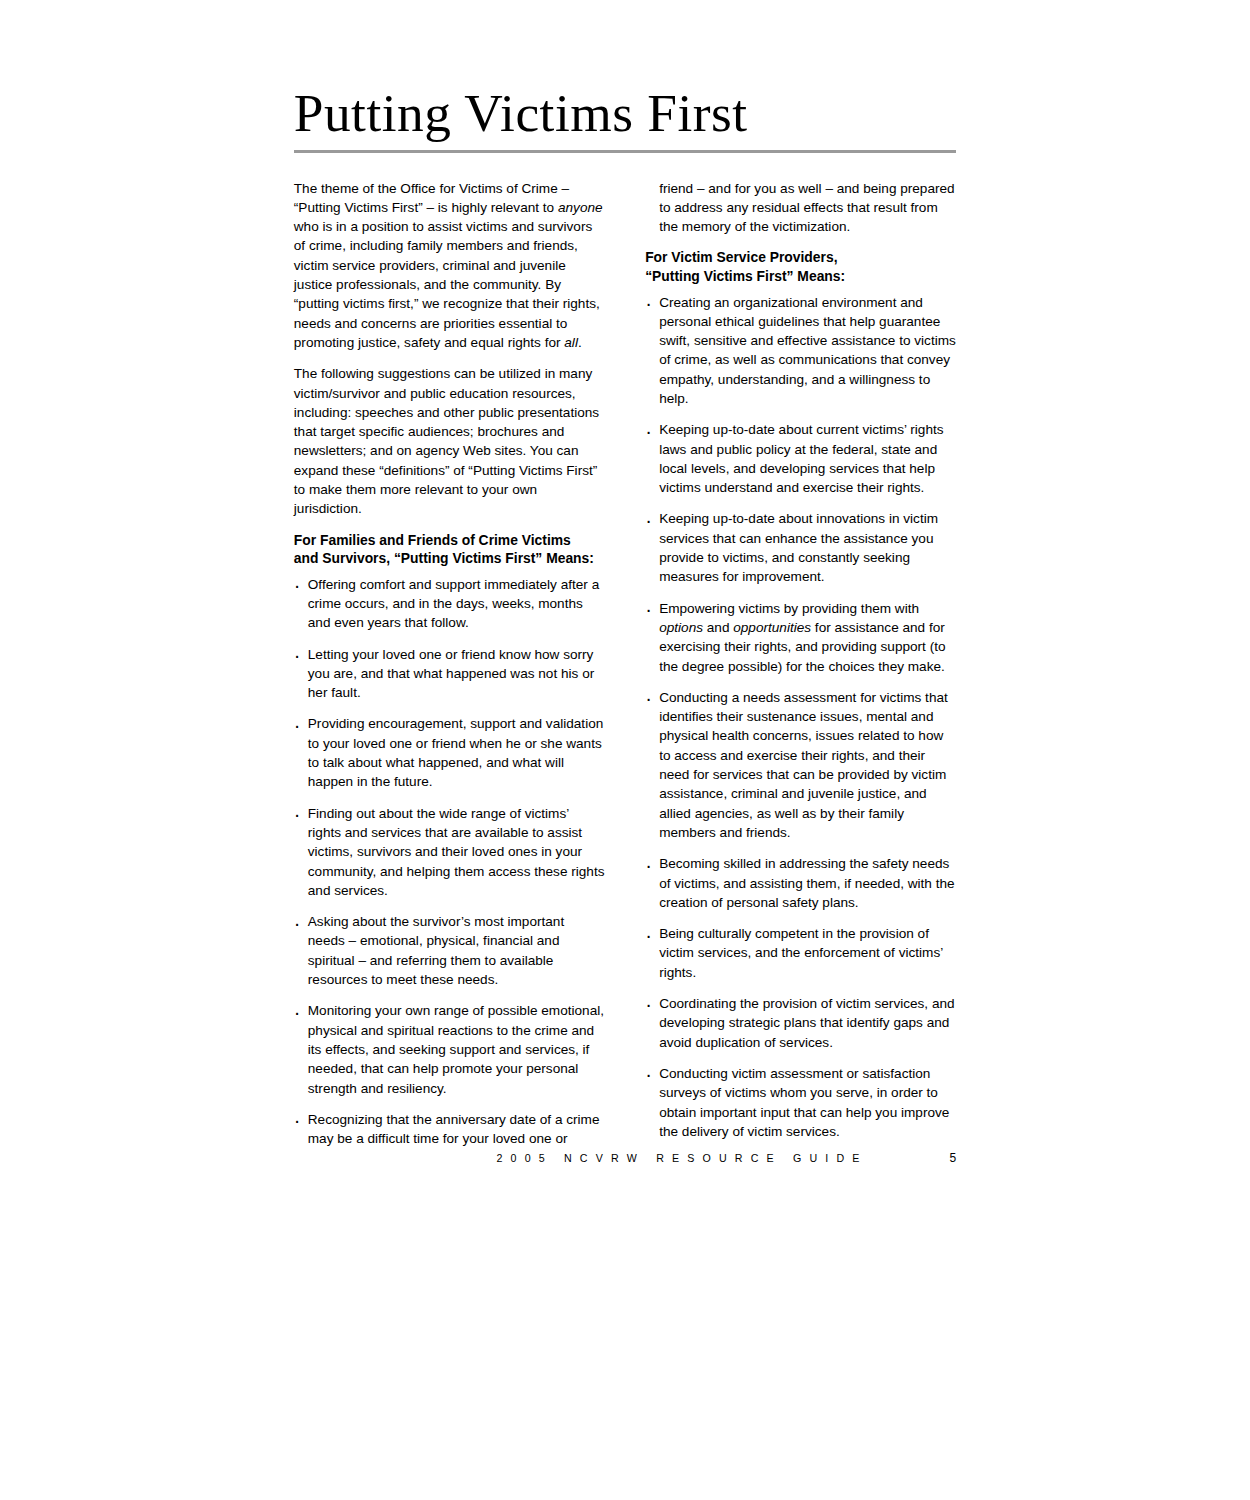Putting Victims First
The theme of the Office for Victims of Crime – “Putting Victims First” – is highly relevant to anyone who is in a position to assist victims and survivors of crime, including family members and friends, victim service providers, criminal and juvenile justice professionals, and the community. By “putting victims first,” we recognize that their rights, needs and concerns are priorities essential to promoting justice, safety and equal rights for all.
The following suggestions can be utilized in many victim/survivor and public education resources, including: speeches and other public presentations that target specific audiences; brochures and newsletters; and on agency Web sites. You can expand these “definitions” of “Putting Victims First” to make them more relevant to your own jurisdiction.
For Families and Friends of Crime Victims
and Survivors, “Putting Victims First” Means:
Offering comfort and support immediately after a crime occurs, and in the days, weeks, months and even years that follow.
Letting your loved one or friend know how sorry you are, and that what happened was not his or her fault.
Providing encouragement, support and validation to your loved one or friend when he or she wants to talk about what happened, and what will happen in the future.
Finding out about the wide range of victims’ rights and services that are available to assist victims, survivors and their loved ones in your community, and helping them access these rights and services.
Asking about the survivor’s most important needs – emotional, physical, financial and spiritual – and referring them to available resources to meet these needs.
Monitoring your own range of possible emotional, physical and spiritual reactions to the crime and its effects, and seeking support and services, if needed, that can help promote your personal strength and resiliency.
Recognizing that the anniversary date of a crime may be a difficult time for your loved one or friend – and for you as well – and being prepared to address any residual effects that result from the memory of the victimization.
For Victim Service Providers,
“Putting Victims First” Means:
Creating an organizational environment and personal ethical guidelines that help guarantee swift, sensitive and effective assistance to victims of crime, as well as communications that convey empathy, understanding, and a willingness to help.
Keeping up-to-date about current victims’ rights laws and public policy at the federal, state and local levels, and developing services that help victims understand and exercise their rights.
Keeping up-to-date about innovations in victim services that can enhance the assistance you provide to victims, and constantly seeking measures for improvement.
Empowering victims by providing them with options and opportunities for assistance and for exercising their rights, and providing support (to the degree possible) for the choices they make.
Conducting a needs assessment for victims that identifies their sustenance issues, mental and physical health concerns, issues related to how to access and exercise their rights, and their need for services that can be provided by victim assistance, criminal and juvenile justice, and allied agencies, as well as by their family members and friends.
Becoming skilled in addressing the safety needs of victims, and assisting them, if needed, with the creation of personal safety plans.
Being culturally competent in the provision of victim services, and the enforcement of victims’ rights.
Coordinating the provision of victim services, and developing strategic plans that identify gaps and avoid duplication of services.
Conducting victim assessment or satisfaction surveys of victims whom you serve, in order to obtain important input that can help you improve the delivery of victim services.
2 0 0 5 N C V R W R E S O U R C E G U I D E
5